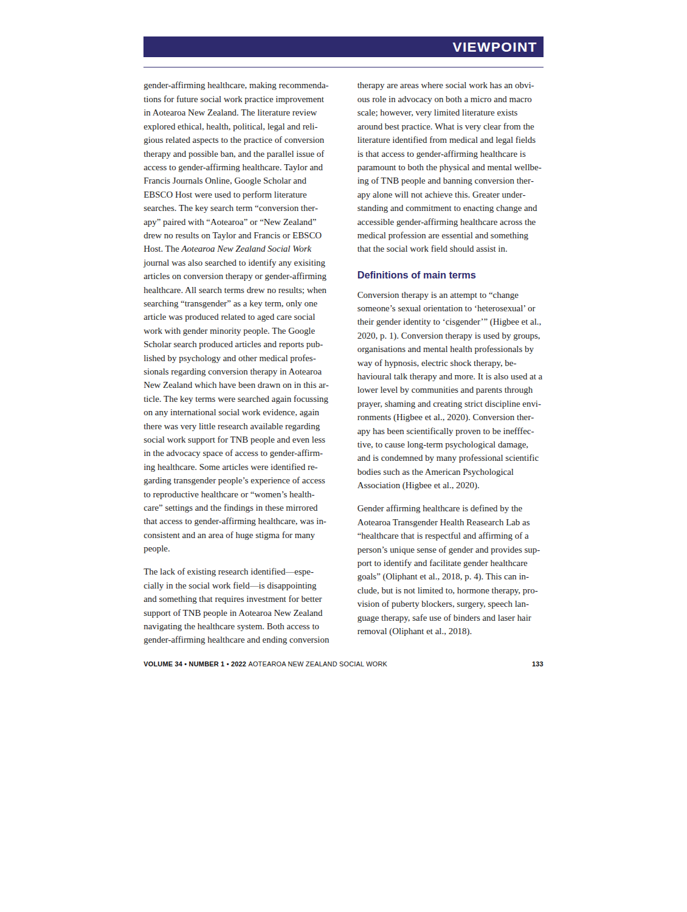Viewpoint
gender-affirming healthcare, making recommendations for future social work practice improvement in Aotearoa New Zealand. The literature review explored ethical, health, political, legal and religious related aspects to the practice of conversion therapy and possible ban, and the parallel issue of access to gender-affirming healthcare. Taylor and Francis Journals Online, Google Scholar and EBSCO Host were used to perform literature searches. The key search term “conversion therapy” paired with “Aotearoa” or “New Zealand” drew no results on Taylor and Francis or EBSCO Host. The Aotearoa New Zealand Social Work journal was also searched to identify any exisiting articles on conversion therapy or gender-affirming healthcare. All search terms drew no results; when searching “transgender” as a key term, only one article was produced related to aged care social work with gender minority people. The Google Scholar search produced articles and reports published by psychology and other medical professionals regarding conversion therapy in Aotearoa New Zealand which have been drawn on in this article. The key terms were searched again focussing on any international social work evidence, again there was very little research available regarding social work support for TNB people and even less in the advocacy space of access to gender-affirming healthcare. Some articles were identified regarding transgender people’s experience of access to reproductive healthcare or “women’s healthcare” settings and the findings in these mirrored that access to gender-affirming healthcare, was inconsistent and an area of huge stigma for many people.
The lack of existing research identified—especially in the social work field—is disappointing and something that requires investment for better support of TNB people in Aotearoa New Zealand navigating the healthcare system. Both access to gender-affirming healthcare and ending conversion therapy are areas where social work has an obvious role in advocacy on both a micro and macro scale; however, very limited literature exists around best practice. What is very clear from the literature identified from medical and legal fields is that access to gender-affirming healthcare is paramount to both the physical and mental wellbeing of TNB people and banning conversion therapy alone will not achieve this. Greater understanding and commitment to enacting change and accessible gender-affirming healthcare across the medical profession are essential and something that the social work field should assist in.
Definitions of main terms
Conversion therapy is an attempt to “change someone’s sexual orientation to ‘heterosexual’ or their gender identity to ‘cisgender’” (Higbee et al., 2020, p. 1). Conversion therapy is used by groups, organisations and mental health professionals by way of hypnosis, electric shock therapy, behavioural talk therapy and more. It is also used at a lower level by communities and parents through prayer, shaming and creating strict discipline environments (Higbee et al., 2020). Conversion therapy has been scientifically proven to be inefffective, to cause long-term psychological damage, and is condemned by many professional scientific bodies such as the American Psychological Association (Higbee et al., 2020).
Gender affirming healthcare is defined by the Aotearoa Transgender Health Reasearch Lab as “healthcare that is respectful and affirming of a person’s unique sense of gender and provides support to identify and facilitate gender healthcare goals” (Oliphant et al., 2018, p. 4). This can include, but is not limited to, hormone therapy, provision of puberty blockers, surgery, speech language therapy, safe use of binders and laser hair removal (Oliphant et al., 2018).
VOLUME 34 • NUMBER 1 • 2022 AOTEAROA NEW ZEALAND SOCIAL WORK
133